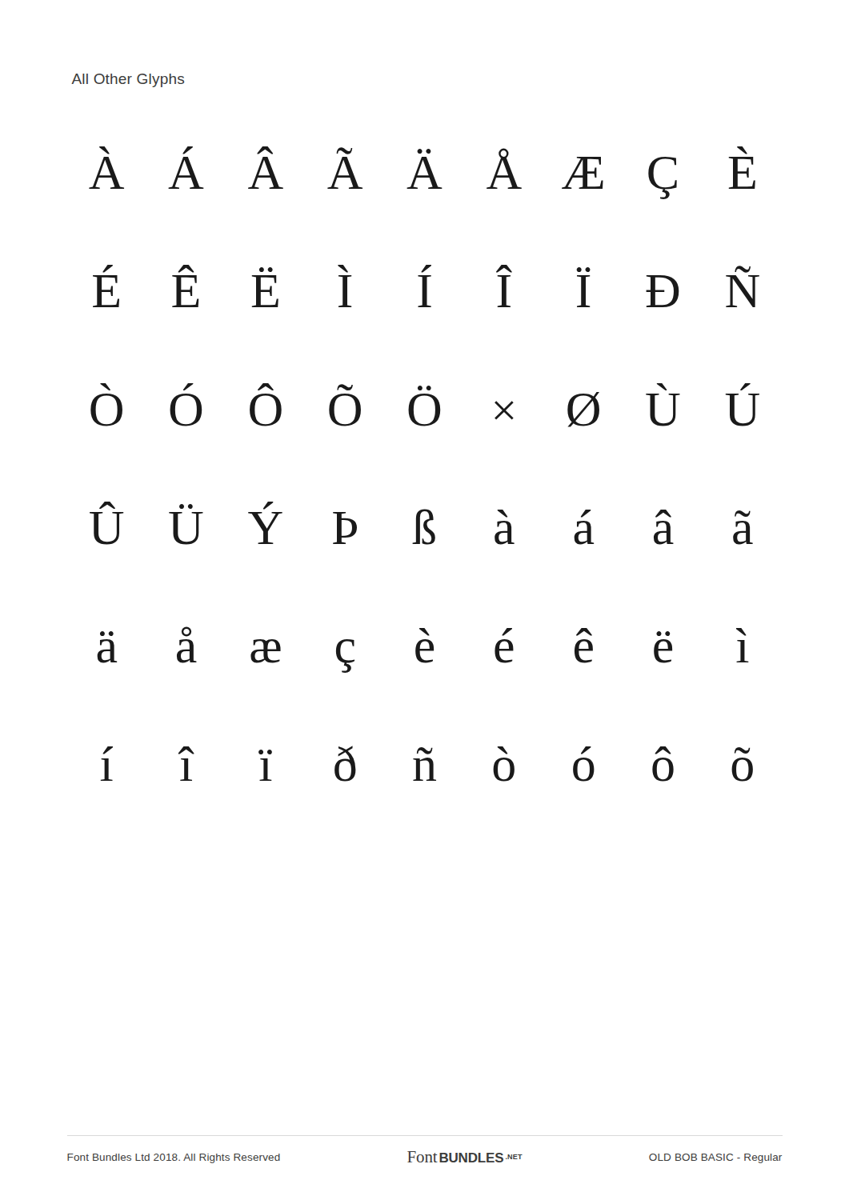All Other Glyphs
À Á Â Ã Ä Å Æ Ç È É Ê Ë Ì Í Î Ï Ð Ñ Ò Ó Ô Õ Ö × Ø Ù Ú Û Ü Ý Þ ß à á â ã ä å æ ç è é ê ë ì í î ï ð ñ ò ó ô õ
Font Bundles Ltd 2018. All Rights Reserved Font BUNDLES.NET OLD BOB BASIC - Regular